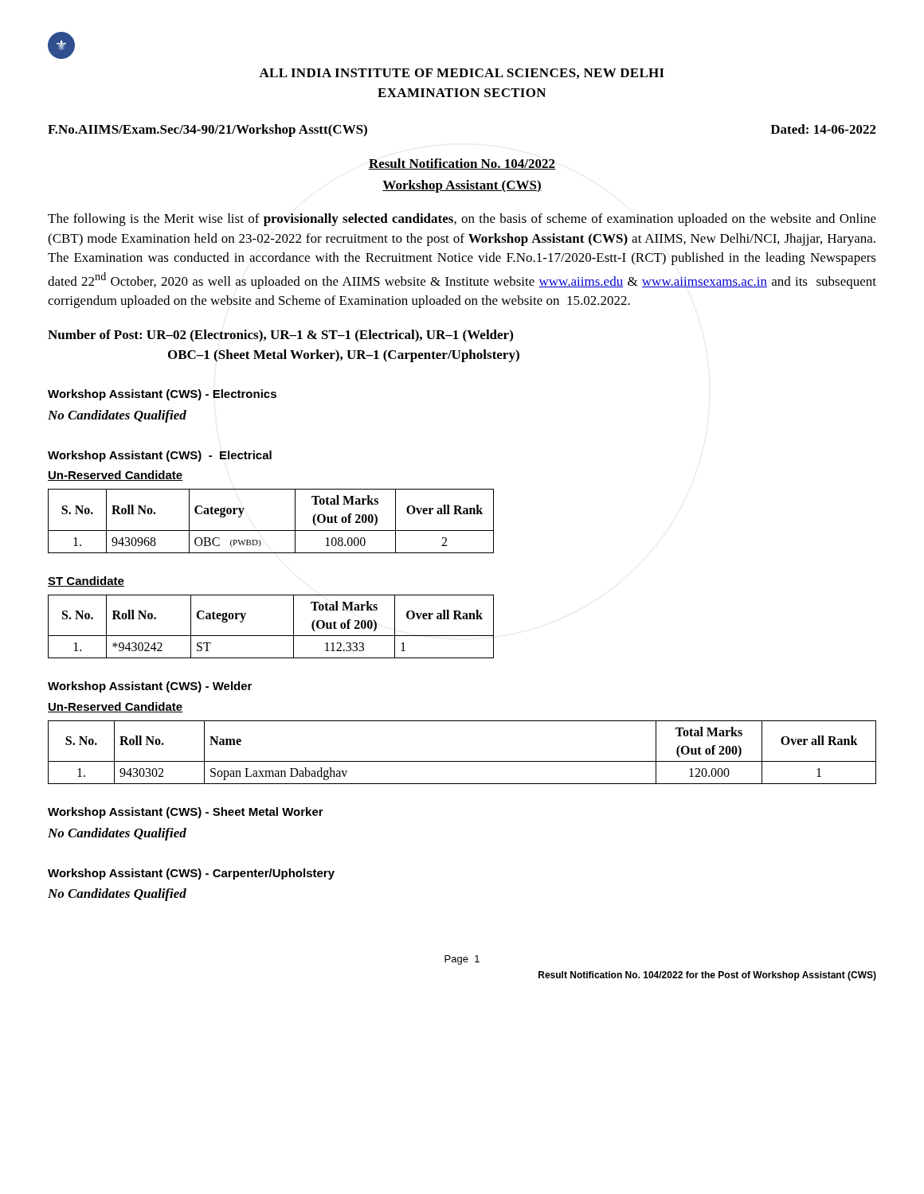⚜
ALL INDIA INSTITUTE OF MEDICAL SCIENCES, NEW DELHI
EXAMINATION SECTION
F.No.AIIMS/Exam.Sec/34-90/21/Workshop Asstt(CWS) Dated: 14-06-2022
Result Notification No. 104/2022
Workshop Assistant (CWS)
The following is the Merit wise list of provisionally selected candidates, on the basis of scheme of examination uploaded on the website and Online (CBT) mode Examination held on 23-02-2022 for recruitment to the post of Workshop Assistant (CWS) at AIIMS, New Delhi/NCI, Jhajjar, Haryana. The Examination was conducted in accordance with the Recruitment Notice vide F.No.1-17/2020-Estt-I (RCT) published in the leading Newspapers dated 22nd October, 2020 as well as uploaded on the AIIMS website & Institute website www.aiims.edu & www.aiimsexams.ac.in and its subsequent corrigendum uploaded on the website and Scheme of Examination uploaded on the website on 15.02.2022.
Number of Post: UR–02 (Electronics), UR–1 & ST–1 (Electrical), UR–1 (Welder) OBC–1 (Sheet Metal Worker), UR–1 (Carpenter/Upholstery)
Workshop Assistant (CWS) - Electronics
No Candidates Qualified
Workshop Assistant (CWS) - Electrical
Un-Reserved Candidate
| S. No. | Roll No. | Category | Total Marks (Out of 200) | Over all Rank |
| --- | --- | --- | --- | --- |
| 1. | 9430968 | OBC (PWBD) | 108.000 | 2 |
ST Candidate
| S. No. | Roll No. | Category | Total Marks (Out of 200) | Over all Rank |
| --- | --- | --- | --- | --- |
| 1. | *9430242 | ST | 112.333 | 1 |
Workshop Assistant (CWS) - Welder
Un-Reserved Candidate
| S. No. | Roll No. | Name | Total Marks (Out of 200) | Over all Rank |
| --- | --- | --- | --- | --- |
| 1. | 9430302 | Sopan Laxman Dabadghav | 120.000 | 1 |
Workshop Assistant (CWS) - Sheet Metal Worker
No Candidates Qualified
Workshop Assistant (CWS) - Carpenter/Upholstery
No Candidates Qualified
Page 1
Result Notification No. 104/2022 for the Post of Workshop Assistant (CWS)